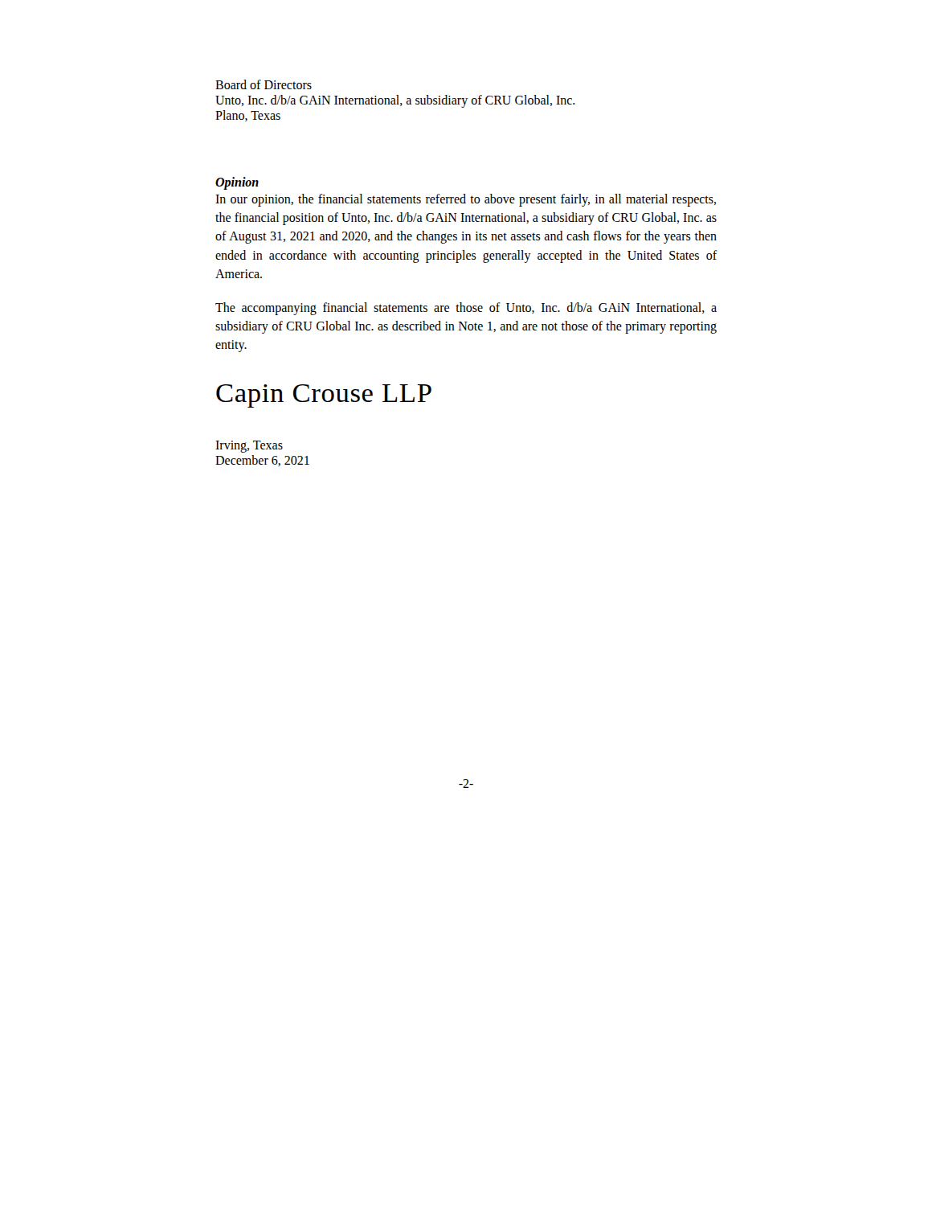Board of Directors
Unto, Inc. d/b/a GAiN International, a subsidiary of CRU Global, Inc.
Plano, Texas
Opinion
In our opinion, the financial statements referred to above present fairly, in all material respects, the financial position of Unto, Inc. d/b/a GAiN International, a subsidiary of CRU Global, Inc. as of August 31, 2021 and 2020, and the changes in its net assets and cash flows for the years then ended in accordance with accounting principles generally accepted in the United States of America.
The accompanying financial statements are those of Unto, Inc. d/b/a GAiN International, a subsidiary of CRU Global Inc. as described in Note 1, and are not those of the primary reporting entity.
Capin Crouse LLP
Irving, Texas
December 6, 2021
-2-